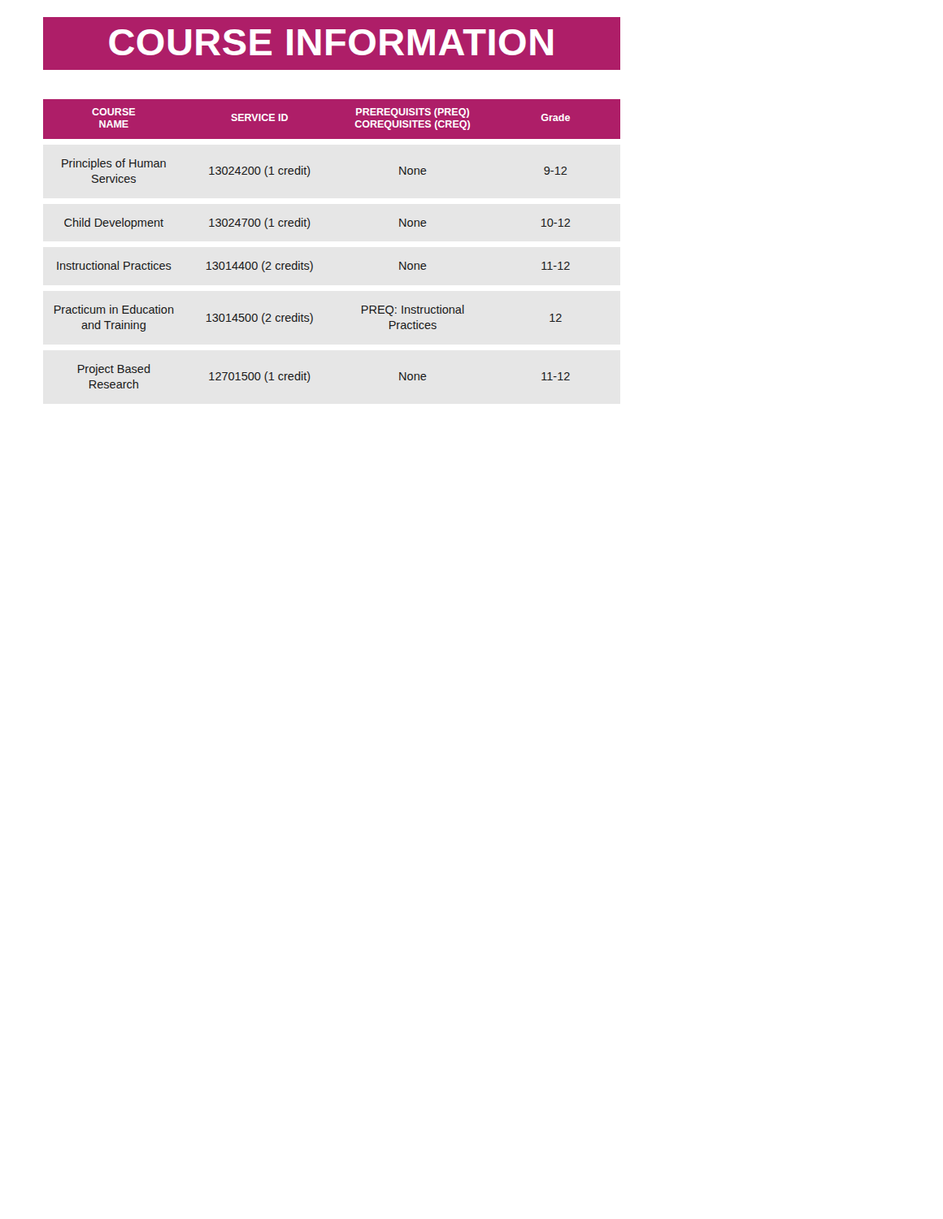COURSE INFORMATION
| COURSE NAME | SERVICE ID | PREREQUISITS (PREQ) COREQUISITES (CREQ) | Grade |
| --- | --- | --- | --- |
| Principles of Human Services | 13024200 (1 credit) | None | 9-12 |
| Child Development | 13024700 (1 credit) | None | 10-12 |
| Instructional Practices | 13014400 (2 credits) | None | 11-12 |
| Practicum in Education and Training | 13014500 (2 credits) | PREQ: Instructional Practices | 12 |
| Project Based Research | 12701500 (1 credit) | None | 11-12 |